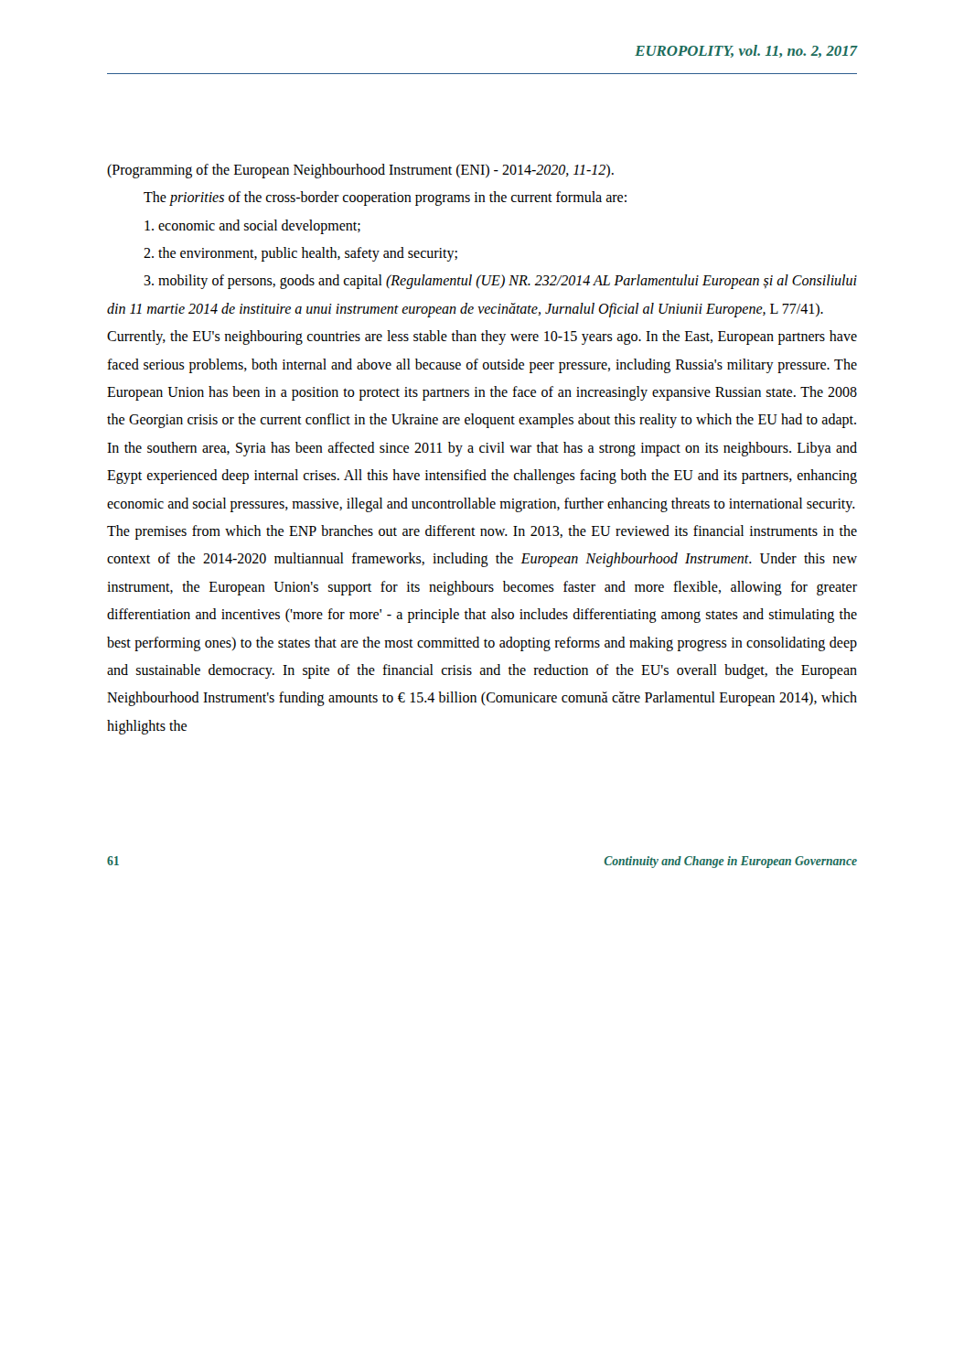EUROPOLITY, vol. 11, no. 2, 2017
(Programming of the European Neighbourhood Instrument (ENI) - 2014-2020, 11-12).
The priorities of the cross-border cooperation programs in the current formula are:
1. economic and social development;
2. the environment, public health, safety and security;
3. mobility of persons, goods and capital (Regulamentul (UE) NR. 232/2014 AL Parlamentului European și al Consiliului din 11 martie 2014 de instituire a unui instrument european de vecinătate, Jurnalul Oficial al Uniunii Europene, L 77/41).
Currently, the EU's neighbouring countries are less stable than they were 10-15 years ago. In the East, European partners have faced serious problems, both internal and above all because of outside peer pressure, including Russia's military pressure. The European Union has been in a position to protect its partners in the face of an increasingly expansive Russian state. The 2008 the Georgian crisis or the current conflict in the Ukraine are eloquent examples about this reality to which the EU had to adapt. In the southern area, Syria has been affected since 2011 by a civil war that has a strong impact on its neighbours. Libya and Egypt experienced deep internal crises. All this have intensified the challenges facing both the EU and its partners, enhancing economic and social pressures, massive, illegal and uncontrollable migration, further enhancing threats to international security.
The premises from which the ENP branches out are different now. In 2013, the EU reviewed its financial instruments in the context of the 2014-2020 multiannual frameworks, including the European Neighbourhood Instrument. Under this new instrument, the European Union's support for its neighbours becomes faster and more flexible, allowing for greater differentiation and incentives ('more for more' - a principle that also includes differentiating among states and stimulating the best performing ones) to the states that are the most committed to adopting reforms and making progress in consolidating deep and sustainable democracy. In spite of the financial crisis and the reduction of the EU's overall budget, the European Neighbourhood Instrument's funding amounts to € 15.4 billion (Comunicare comună către Parlamentul European 2014), which highlights the
61 Continuity and Change in European Governance